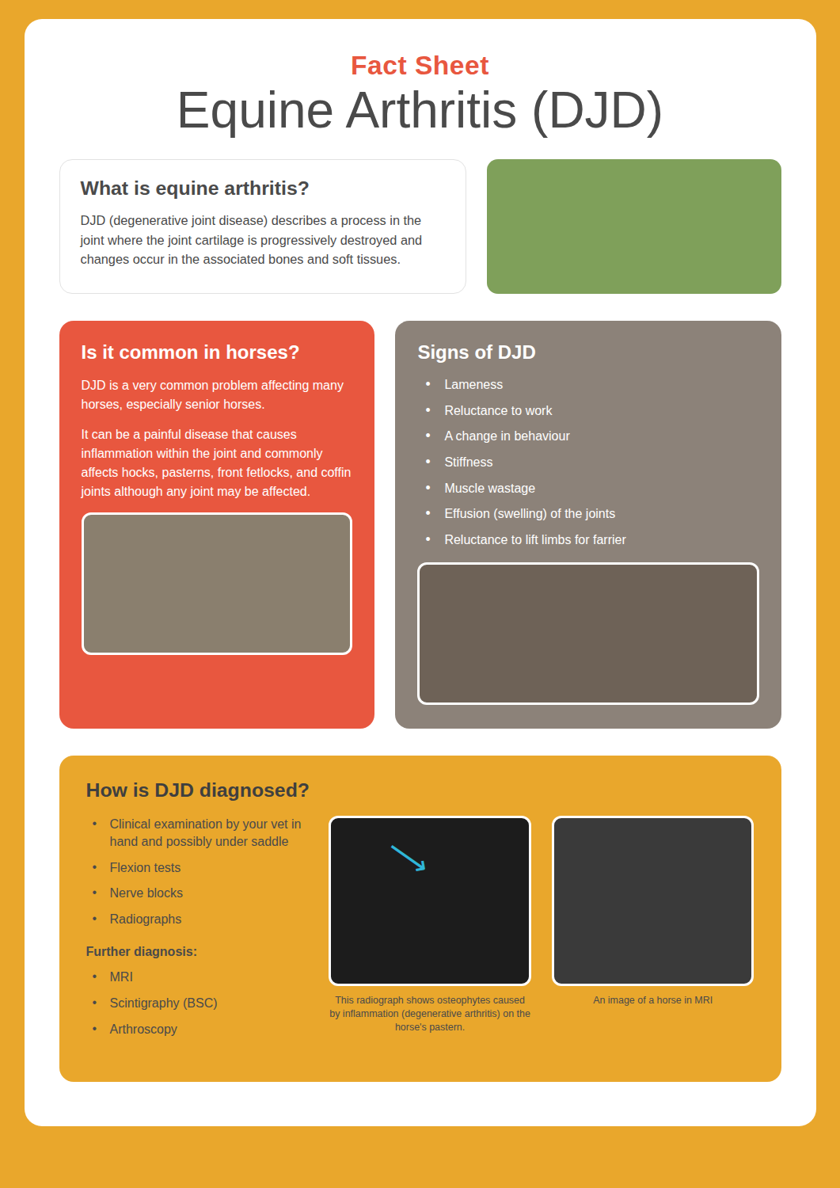Fact Sheet
Equine Arthritis (DJD)
What is equine arthritis?
DJD (degenerative joint disease) describes a process in the joint where the joint cartilage is progressively destroyed and changes occur in the associated bones and soft tissues.
Is it common in horses?
DJD is a very common problem affecting many horses, especially senior horses.
It can be a painful disease that causes inflammation within the joint and commonly affects hocks, pasterns, front fetlocks, and coffin joints although any joint may be affected.
Signs of DJD
Lameness
Reluctance to work
A change in behaviour
Stiffness
Muscle wastage
Effusion (swelling) of the joints
Reluctance to lift limbs for farrier
How is DJD diagnosed?
Clinical examination by your vet in hand and possibly under saddle
Flexion tests
Nerve blocks
Radiographs
Further diagnosis:
MRI
Scintigraphy (BSC)
Arthroscopy
⟶
This radiograph shows osteophytes caused by inflammation (degenerative arthritis) on the horse's pastern.
An image of a horse in MRI